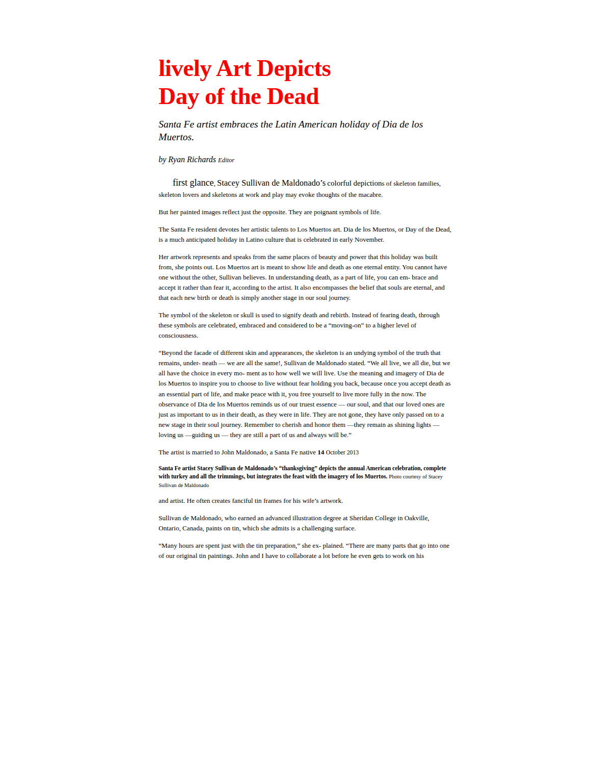lively Art Depicts
Day of the Dead
Santa Fe artist embraces the Latin American holiday of Dia de los Muertos.
by Ryan Richards Editor
first glance, Stacey Sullivan de Maldonado’s colorful depiction s of skeleton families, skeleton lovers and skeletons at work and play may evoke thoughts of the macabre.
But her painted images reflect just the opposite. They are poignant symbols of life.
The Santa Fe resident devotes her artistic talents to Los Muertos art. Dia de los Muertos, or Day of the Dead, is a much anticipated holiday in Latino culture that is celebrated in early November.
Her artwork represents and speaks from the same places of beauty and power that this holiday was built from, she points out. Los Muertos art is meant to show life and death as one eternal entity. You cannot have one without the other, Sullivan believes. In understanding death, as a part of life, you can em- brace and accept it rather than fear it, according to the artist. It also encompasses the belief that souls are eternal, and that each new birth or death is simply another stage in our soul journey.
The symbol of the skeleton or skull is used to signify death and rebirth. Instead of fearing death, through these symbols are celebrated, embraced and considered to be a “moving-on” to a higher level of consciousness.
“Beyond the facade of different skin and appearances, the skeleton is an undying symbol of the truth that remains, under- neath — we are all the same!, Sullivan de Maldonado stated. “We all live, we all die, but we all have the choice in every mo- ment as to how well we will live. Use the meaning and imagery of Dia de los Muertos to inspire you to choose to live without fear holding you back, because once you accept death as an essential part of life, and make peace with it, you free yourself to live more fully in the now. The observance of Dia de los Muertos reminds us of our truest essence — our soul, and that our loved ones are just as important to us in their death, as they were in life. They are not gone, they have only passed on to a new stage in their soul journey. Remember to cherish and honor them —they remain as shining lights — loving us —guiding us — they are still a part of us and always will be.”
The artist is married to John Maldonado, a Santa Fe native 14 October 2013
Santa Fe artist Stacey Sullivan de Maldonado’s “thanksgiving” depicts the annual American celebration, complete with turkey and all the trimmings, but integrates the feast with the imagery of los Muertos. Photo courtesy of Stacey Sullivan de Maldonado
and artist. He often creates fanciful tin frames for his wife’s artwork.
Sullivan de Maldonado, who earned an advanced illustration degree at Sheridan College in Oakville, Ontario, Canada, paints on tin, which she admits is a challenging surface.
“Many hours are spent just with the tin preparation,” she ex- plained. “There are many parts that go into one of our original tin paintings. John and I have to collaborate a lot before he even gets to work on his